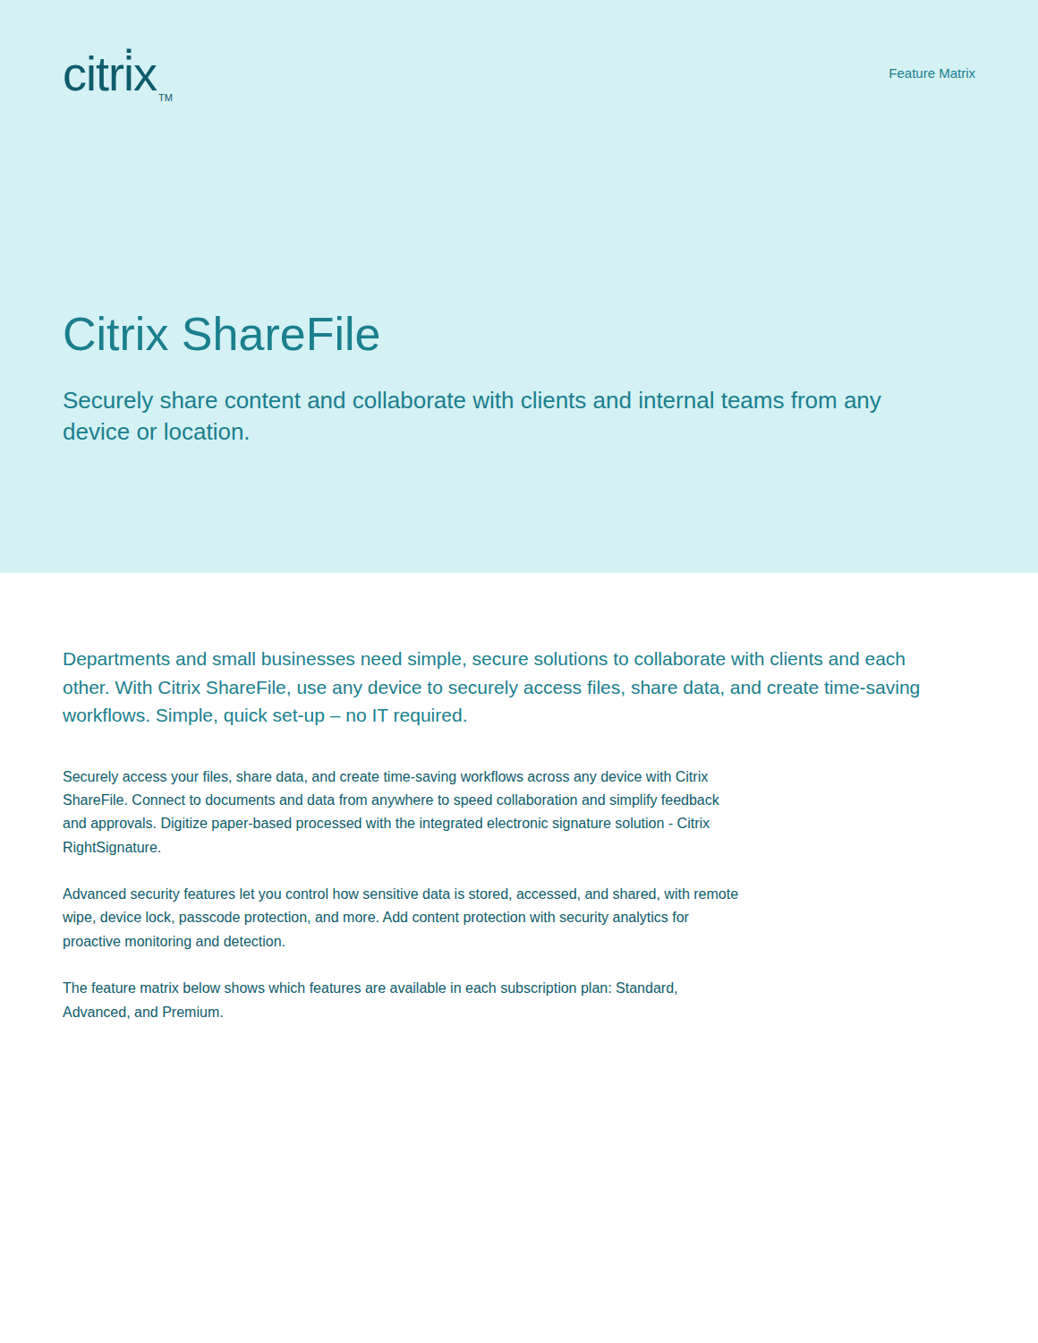citri̇xTM
Feature Matrix
Citrix ShareFile
Securely share content and collaborate with clients and internal teams from any device or location.
Departments and small businesses need simple, secure solutions to collaborate with clients and each other. With Citrix ShareFile, use any device to securely access files, share data, and create time-saving workflows. Simple, quick set-up – no IT required.
Securely access your files, share data, and create time-saving workflows across any device with Citrix ShareFile. Connect to documents and data from anywhere to speed collaboration and simplify feedback and approvals. Digitize paper-based processed with the integrated electronic signature solution - Citrix RightSignature.
Advanced security features let you control how sensitive data is stored, accessed, and shared, with remote wipe, device lock, passcode protection, and more. Add content protection with security analytics for proactive monitoring and detection.
The feature matrix below shows which features are available in each subscription plan: Standard, Advanced, and Premium.